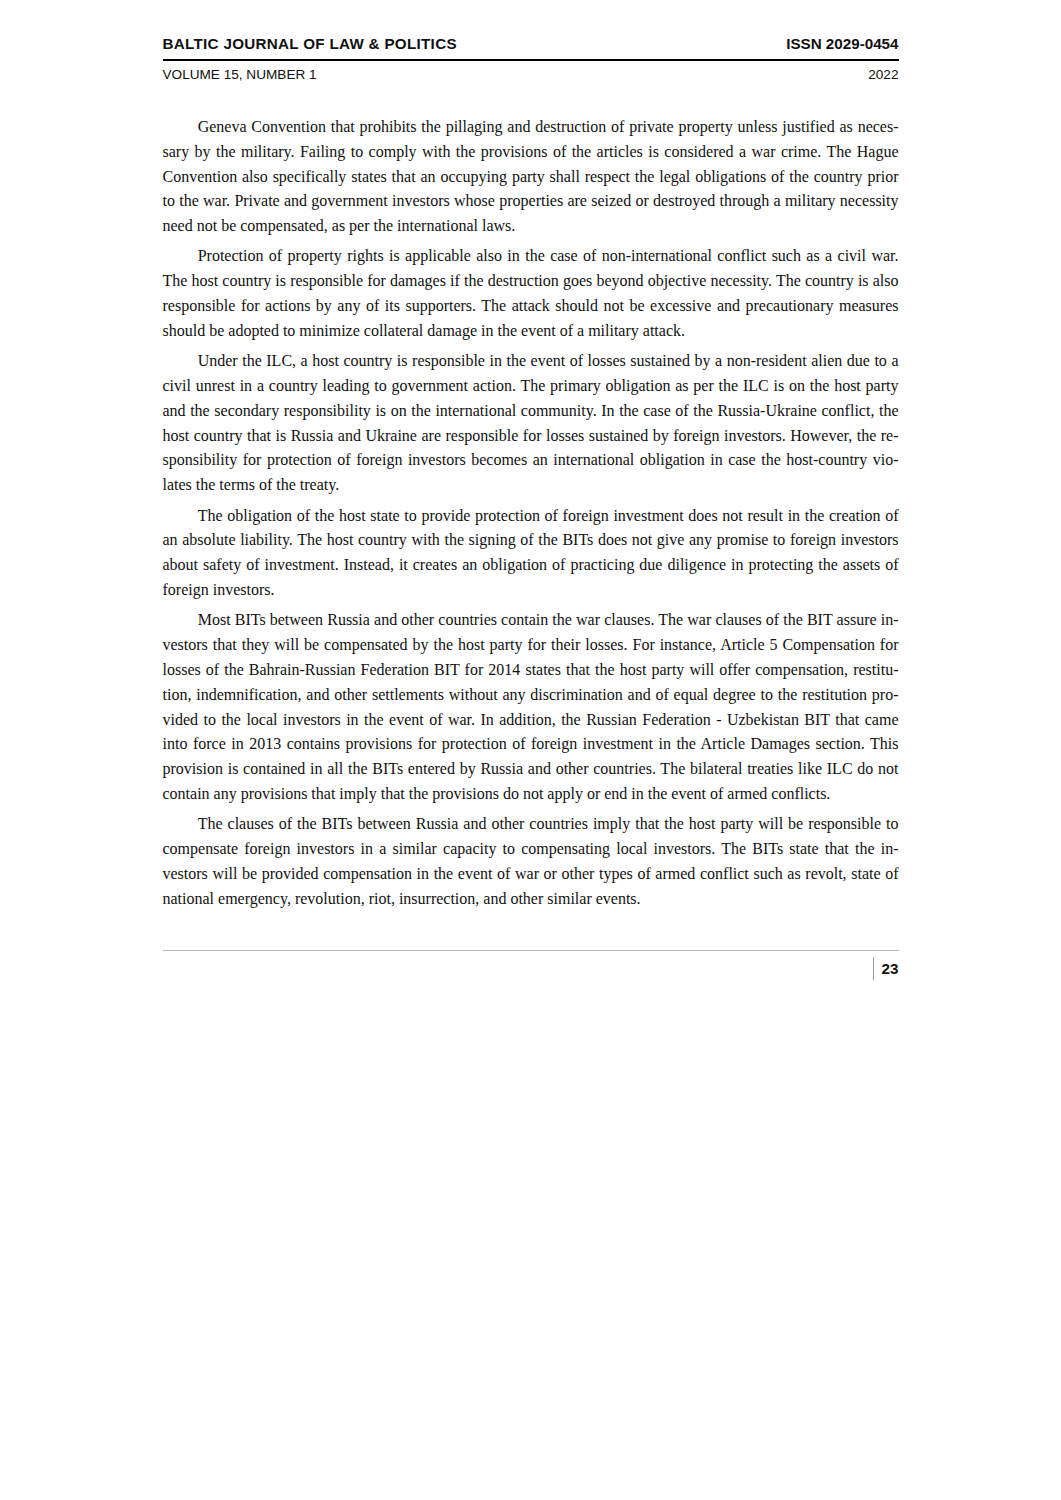Baltic Journal of Law & Politics ISSN 2029-0454
VOLUME 15, NUMBER 1 2022
Geneva Convention that prohibits the pillaging and destruction of private property unless justified as necessary by the military. Failing to comply with the provisions of the articles is considered a war crime. The Hague Convention also specifically states that an occupying party shall respect the legal obligations of the country prior to the war. Private and government investors whose properties are seized or destroyed through a military necessity need not be compensated, as per the international laws.
Protection of property rights is applicable also in the case of non-international conflict such as a civil war. The host country is responsible for damages if the destruction goes beyond objective necessity. The country is also responsible for actions by any of its supporters. The attack should not be excessive and precautionary measures should be adopted to minimize collateral damage in the event of a military attack.
Under the ILC, a host country is responsible in the event of losses sustained by a non-resident alien due to a civil unrest in a country leading to government action. The primary obligation as per the ILC is on the host party and the secondary responsibility is on the international community. In the case of the Russia-Ukraine conflict, the host country that is Russia and Ukraine are responsible for losses sustained by foreign investors. However, the responsibility for protection of foreign investors becomes an international obligation in case the host-country violates the terms of the treaty.
The obligation of the host state to provide protection of foreign investment does not result in the creation of an absolute liability. The host country with the signing of the BITs does not give any promise to foreign investors about safety of investment. Instead, it creates an obligation of practicing due diligence in protecting the assets of foreign investors.
Most BITs between Russia and other countries contain the war clauses. The war clauses of the BIT assure investors that they will be compensated by the host party for their losses. For instance, Article 5 Compensation for losses of the Bahrain-Russian Federation BIT for 2014 states that the host party will offer compensation, restitution, indemnification, and other settlements without any discrimination and of equal degree to the restitution provided to the local investors in the event of war. In addition, the Russian Federation - Uzbekistan BIT that came into force in 2013 contains provisions for protection of foreign investment in the Article Damages section. This provision is contained in all the BITs entered by Russia and other countries. The bilateral treaties like ILC do not contain any provisions that imply that the provisions do not apply or end in the event of armed conflicts.
The clauses of the BITs between Russia and other countries imply that the host party will be responsible to compensate foreign investors in a similar capacity to compensating local investors. The BITs state that the investors will be provided compensation in the event of war or other types of armed conflict such as revolt, state of national emergency, revolution, riot, insurrection, and other similar events.
23